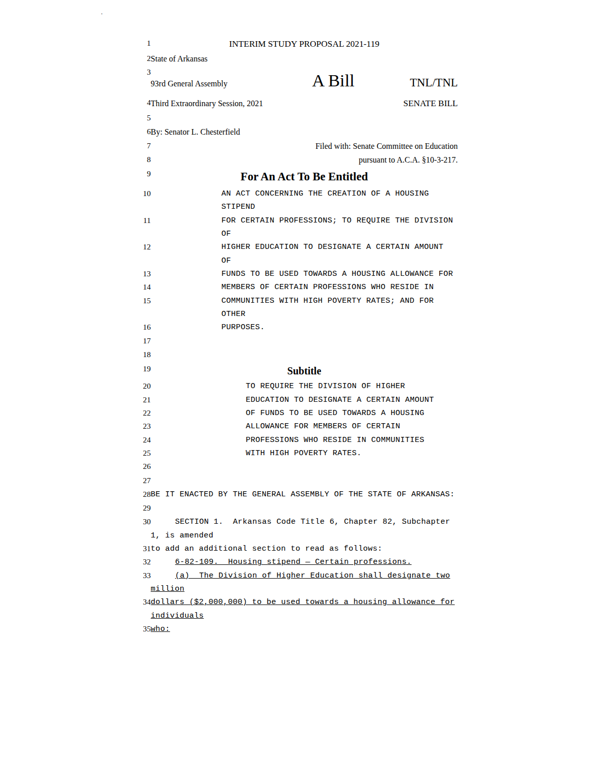.
| 1 | INTERIM STUDY PROPOSAL 2021-119 |
| 2 | State of Arkansas |
| 3 | 93rd General Assembly A Bill TNL/TNL |
| 4 | Third Extraordinary Session, 2021 SENATE BILL |
| 5 | |
| 6 | By: Senator L. Chesterfield |
| 7 | Filed with: Senate Committee on Education |
| 8 | pursuant to A.C.A. §10-3-217. |
| 9 | For An Act To Be Entitled |
| 10 | AN ACT CONCERNING THE CREATION OF A HOUSING STIPEND |
| 11 | FOR CERTAIN PROFESSIONS; TO REQUIRE THE DIVISION OF |
| 12 | HIGHER EDUCATION TO DESIGNATE A CERTAIN AMOUNT OF |
| 13 | FUNDS TO BE USED TOWARDS A HOUSING ALLOWANCE FOR |
| 14 | MEMBERS OF CERTAIN PROFESSIONS WHO RESIDE IN |
| 15 | COMMUNITIES WITH HIGH POVERTY RATES; AND FOR OTHER |
| 16 | PURPOSES. |
| 17 | |
| 18 | |
| 19 | Subtitle |
| 20 | TO REQUIRE THE DIVISION OF HIGHER |
| 21 | EDUCATION TO DESIGNATE A CERTAIN AMOUNT |
| 22 | OF FUNDS TO BE USED TOWARDS A HOUSING |
| 23 | ALLOWANCE FOR MEMBERS OF CERTAIN |
| 24 | PROFESSIONS WHO RESIDE IN COMMUNITIES |
| 25 | WITH HIGH POVERTY RATES. |
| 26 | |
| 27 | |
| 28 | BE IT ENACTED BY THE GENERAL ASSEMBLY OF THE STATE OF ARKANSAS: |
| 29 | |
| 30 | SECTION 1. Arkansas Code Title 6, Chapter 82, Subchapter 1, is amended |
| 31 | to add an additional section to read as follows: |
| 32 | 6-82-109. Housing stipend — Certain professions. |
| 33 | (a) The Division of Higher Education shall designate two million |
| 34 | dollars ($2,000,000) to be used towards a housing allowance for individuals |
| 35 | who: |